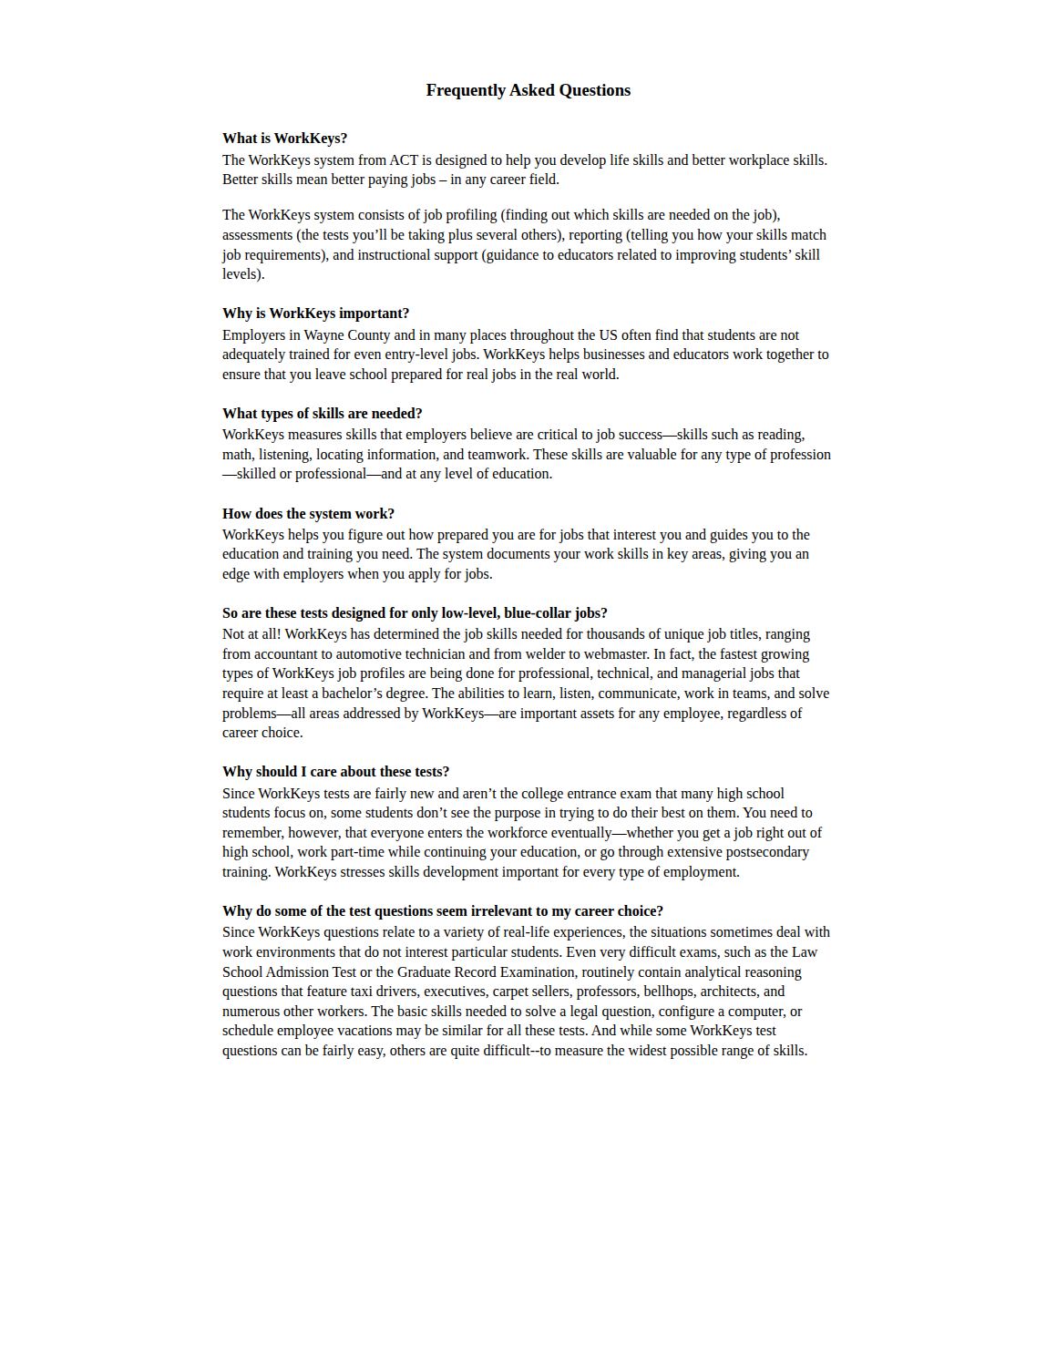Frequently Asked Questions
What is WorkKeys?
The WorkKeys system from ACT is designed to help you develop life skills and better workplace skills. Better skills mean better paying jobs – in any career field.
The WorkKeys system consists of job profiling (finding out which skills are needed on the job), assessments (the tests you’ll be taking plus several others), reporting (telling you how your skills match job requirements), and instructional support (guidance to educators related to improving students’ skill levels).
Why is WorkKeys important?
Employers in Wayne County and in many places throughout the US often find that students are not adequately trained for even entry-level jobs. WorkKeys helps businesses and educators work together to ensure that you leave school prepared for real jobs in the real world.
What types of skills are needed?
WorkKeys measures skills that employers believe are critical to job success—skills such as reading, math, listening, locating information, and teamwork. These skills are valuable for any type of profession—skilled or professional—and at any level of education.
How does the system work?
WorkKeys helps you figure out how prepared you are for jobs that interest you and guides you to the education and training you need. The system documents your work skills in key areas, giving you an edge with employers when you apply for jobs.
So are these tests designed for only low-level, blue-collar jobs?
Not at all! WorkKeys has determined the job skills needed for thousands of unique job titles, ranging from accountant to automotive technician and from welder to webmaster. In fact, the fastest growing types of WorkKeys job profiles are being done for professional, technical, and managerial jobs that require at least a bachelor’s degree. The abilities to learn, listen, communicate, work in teams, and solve problems—all areas addressed by WorkKeys—are important assets for any employee, regardless of career choice.
Why should I care about these tests?
Since WorkKeys tests are fairly new and aren’t the college entrance exam that many high school students focus on, some students don’t see the purpose in trying to do their best on them. You need to remember, however, that everyone enters the workforce eventually—whether you get a job right out of high school, work part-time while continuing your education, or go through extensive postsecondary training. WorkKeys stresses skills development important for every type of employment.
Why do some of the test questions seem irrelevant to my career choice?
Since WorkKeys questions relate to a variety of real-life experiences, the situations sometimes deal with work environments that do not interest particular students. Even very difficult exams, such as the Law School Admission Test or the Graduate Record Examination, routinely contain analytical reasoning questions that feature taxi drivers, executives, carpet sellers, professors, bellhops, architects, and numerous other workers. The basic skills needed to solve a legal question, configure a computer, or schedule employee vacations may be similar for all these tests. And while some WorkKeys test questions can be fairly easy, others are quite difficult--to measure the widest possible range of skills.